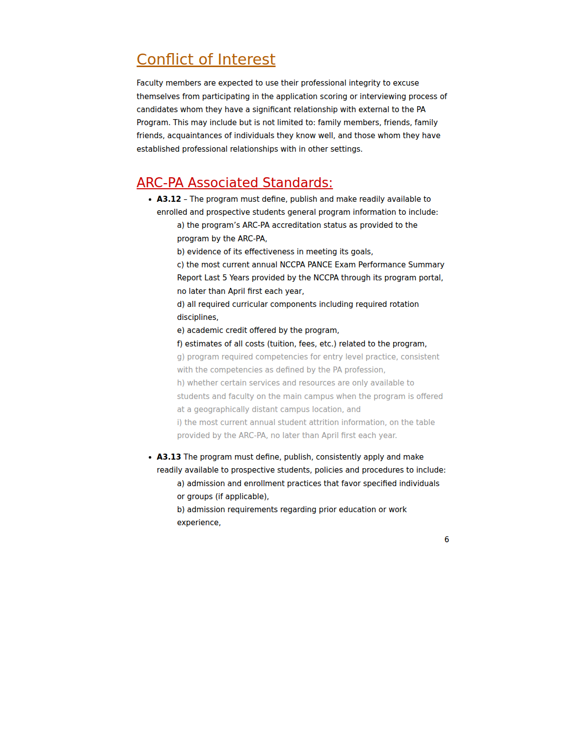Conflict of Interest
Faculty members are expected to use their professional integrity to excuse themselves from participating in the application scoring or interviewing process of candidates whom they have a significant relationship with external to the PA Program. This may include but is not limited to: family members, friends, family friends, acquaintances of individuals they know well, and those whom they have established professional relationships with in other settings.
ARC-PA Associated Standards:
A3.12 – The program must define, publish and make readily available to enrolled and prospective students general program information to include:
a) the program’s ARC-PA accreditation status as provided to the program by the ARC-PA,
b) evidence of its effectiveness in meeting its goals,
c) the most current annual NCCPA PANCE Exam Performance Summary Report Last 5 Years provided by the NCCPA through its program portal, no later than April first each year,
d) all required curricular components including required rotation disciplines,
e) academic credit offered by the program,
f) estimates of all costs (tuition, fees, etc.) related to the program,
g) program required competencies for entry level practice, consistent with the competencies as defined by the PA profession,
h) whether certain services and resources are only available to students and faculty on the main campus when the program is offered at a geographically distant campus location, and
i) the most current annual student attrition information, on the table provided by the ARC-PA, no later than April first each year.
A3.13 The program must define, publish, consistently apply and make readily available to prospective students, policies and procedures to include:
a) admission and enrollment practices that favor specified individuals or groups (if applicable),
b) admission requirements regarding prior education or work experience,
6